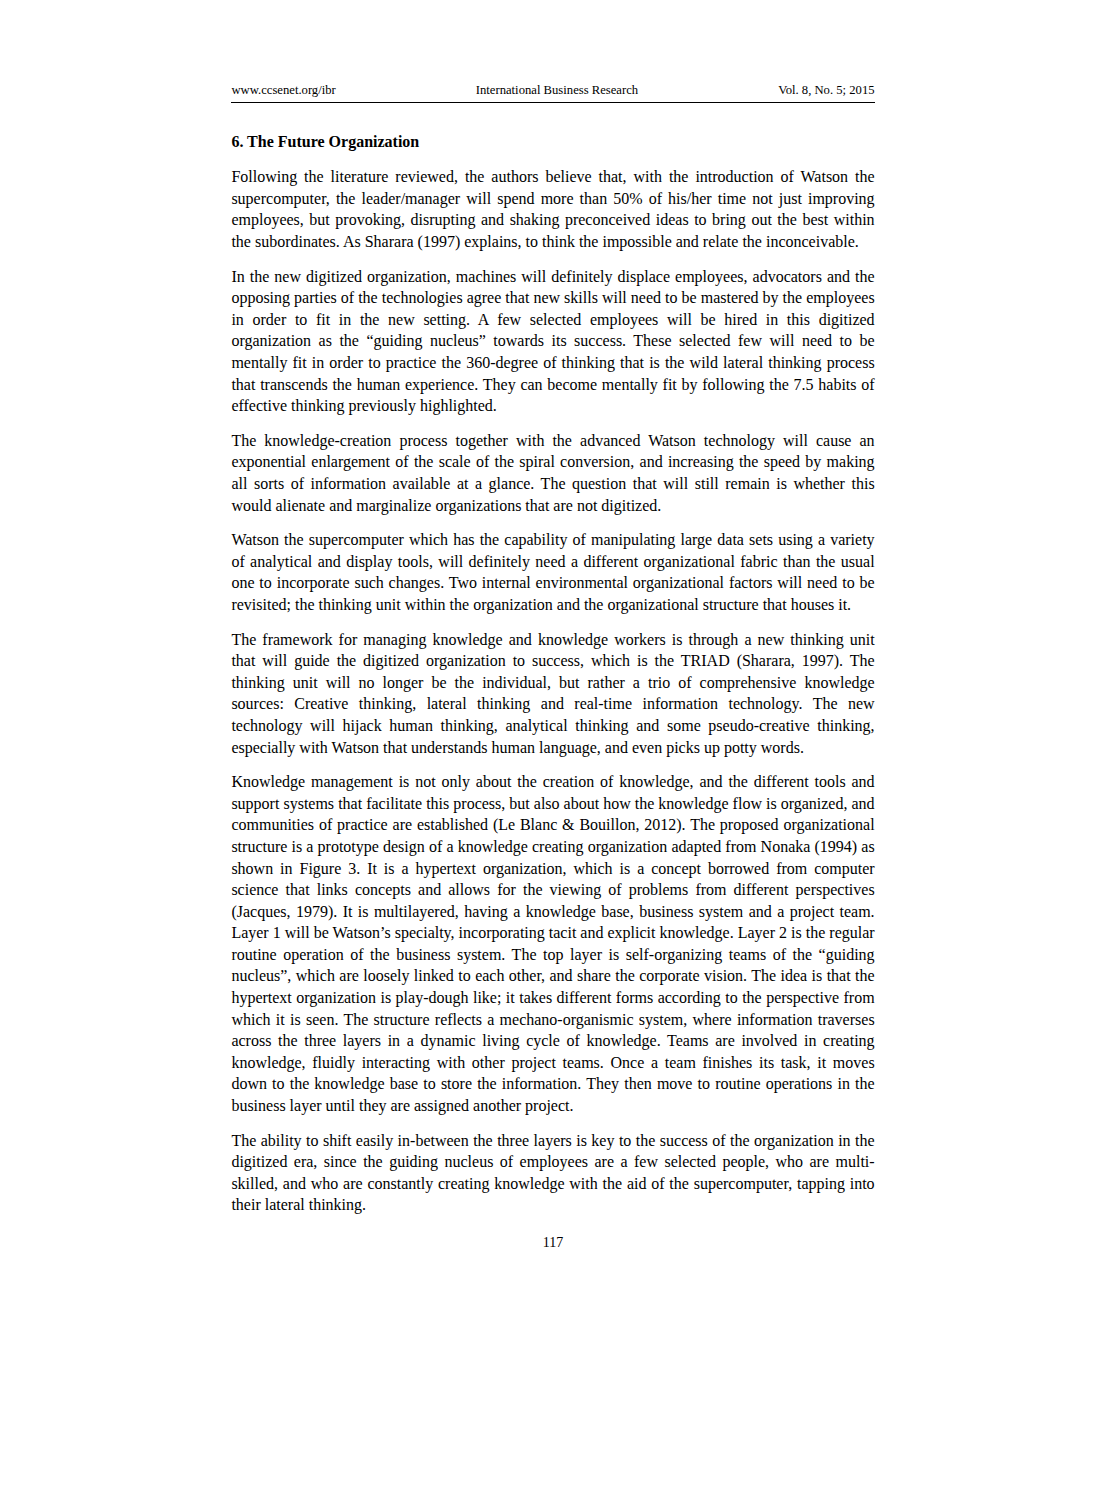www.ccsenet.org/ibr
International Business Research
Vol. 8, No. 5; 2015
6. The Future Organization
Following the literature reviewed, the authors believe that, with the introduction of Watson the supercomputer, the leader/manager will spend more than 50% of his/her time not just improving employees, but provoking, disrupting and shaking preconceived ideas to bring out the best within the subordinates. As Sharara (1997) explains, to think the impossible and relate the inconceivable.
In the new digitized organization, machines will definitely displace employees, advocators and the opposing parties of the technologies agree that new skills will need to be mastered by the employees in order to fit in the new setting. A few selected employees will be hired in this digitized organization as the “guiding nucleus” towards its success. These selected few will need to be mentally fit in order to practice the 360-degree of thinking that is the wild lateral thinking process that transcends the human experience. They can become mentally fit by following the 7.5 habits of effective thinking previously highlighted.
The knowledge-creation process together with the advanced Watson technology will cause an exponential enlargement of the scale of the spiral conversion, and increasing the speed by making all sorts of information available at a glance. The question that will still remain is whether this would alienate and marginalize organizations that are not digitized.
Watson the supercomputer which has the capability of manipulating large data sets using a variety of analytical and display tools, will definitely need a different organizational fabric than the usual one to incorporate such changes. Two internal environmental organizational factors will need to be revisited; the thinking unit within the organization and the organizational structure that houses it.
The framework for managing knowledge and knowledge workers is through a new thinking unit that will guide the digitized organization to success, which is the TRIAD (Sharara, 1997). The thinking unit will no longer be the individual, but rather a trio of comprehensive knowledge sources: Creative thinking, lateral thinking and real-time information technology. The new technology will hijack human thinking, analytical thinking and some pseudo-creative thinking, especially with Watson that understands human language, and even picks up potty words.
Knowledge management is not only about the creation of knowledge, and the different tools and support systems that facilitate this process, but also about how the knowledge flow is organized, and communities of practice are established (Le Blanc & Bouillon, 2012). The proposed organizational structure is a prototype design of a knowledge creating organization adapted from Nonaka (1994) as shown in Figure 3. It is a hypertext organization, which is a concept borrowed from computer science that links concepts and allows for the viewing of problems from different perspectives (Jacques, 1979). It is multilayered, having a knowledge base, business system and a project team. Layer 1 will be Watson’s specialty, incorporating tacit and explicit knowledge. Layer 2 is the regular routine operation of the business system. The top layer is self-organizing teams of the “guiding nucleus”, which are loosely linked to each other, and share the corporate vision. The idea is that the hypertext organization is play-dough like; it takes different forms according to the perspective from which it is seen. The structure reflects a mechano-organismic system, where information traverses across the three layers in a dynamic living cycle of knowledge. Teams are involved in creating knowledge, fluidly interacting with other project teams. Once a team finishes its task, it moves down to the knowledge base to store the information. They then move to routine operations in the business layer until they are assigned another project.
The ability to shift easily in-between the three layers is key to the success of the organization in the digitized era, since the guiding nucleus of employees are a few selected people, who are multi-skilled, and who are constantly creating knowledge with the aid of the supercomputer, tapping into their lateral thinking.
117